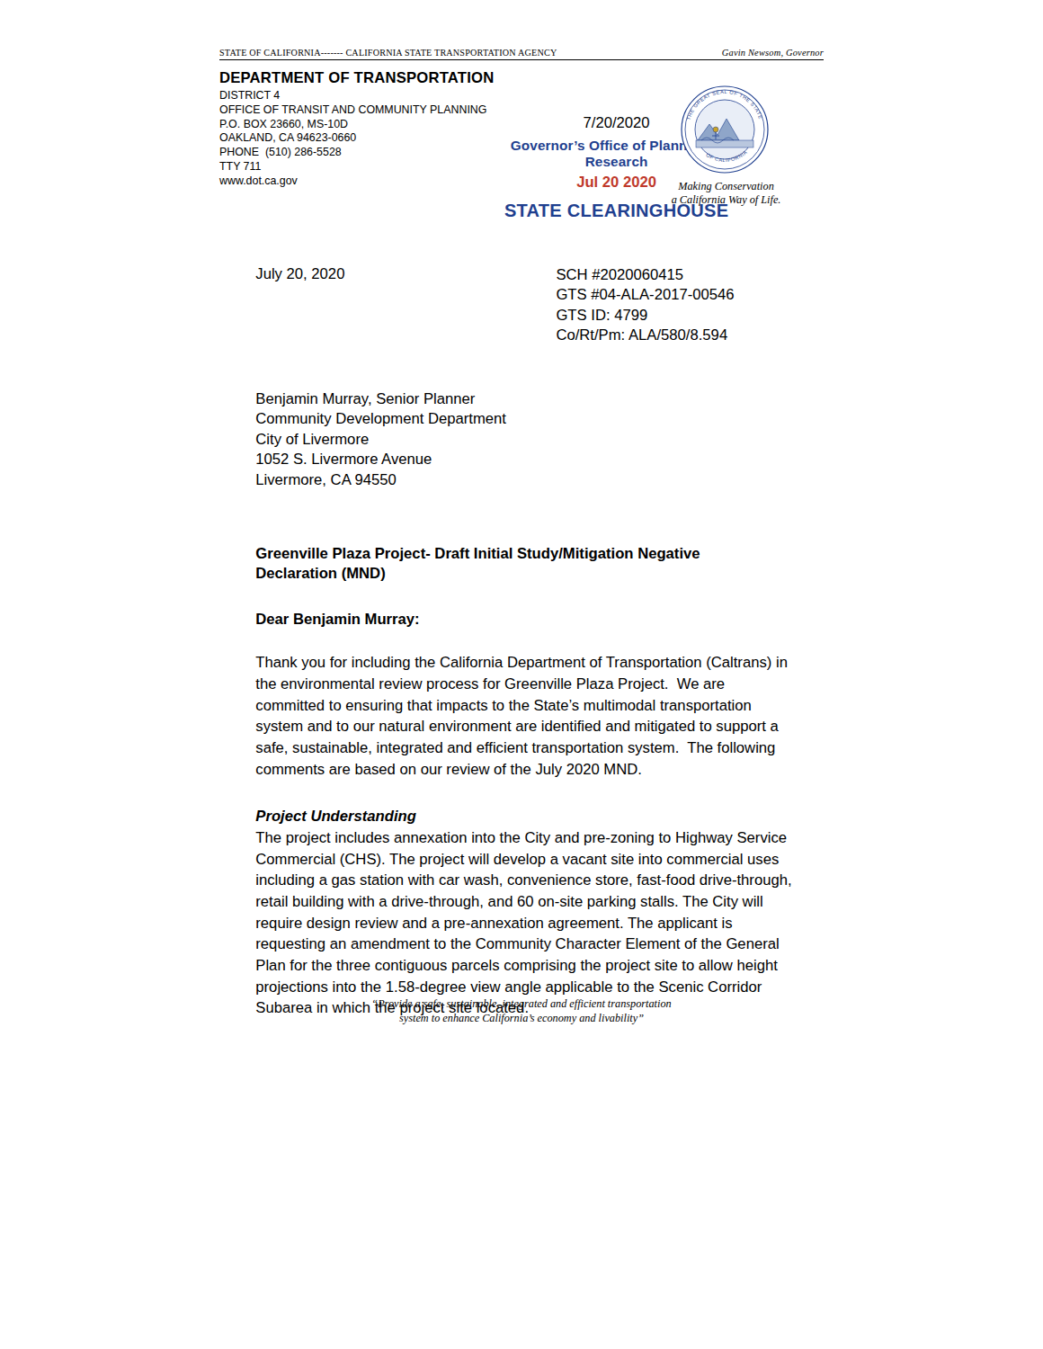STATE OF CALIFORNIA------- CALIFORNIA STATE TRANSPORTATION AGENCY
Gavin Newsom, Governor
DEPARTMENT OF TRANSPORTATION
DISTRICT 4
OFFICE OF TRANSIT AND COMMUNITY PLANNING
P.O. BOX 23660, MS-10D
OAKLAND, CA 94623-0660
PHONE (510) 286-5528
TTY 711
www.dot.ca.gov
7/20/2020
Governor’s Office of Planning & Research
Jul 20 2020
STATE CLEARINGHOUSE
THE GREAT SEAL OF THE STATE OF CALIFORNIA
Making Conservation
a California Way of Life.
July 20, 2020
SCH #2020060415
GTS #04-ALA-2017-00546
GTS ID: 4799
Co/Rt/Pm: ALA/580/8.594
Benjamin Murray, Senior Planner
Community Development Department
City of Livermore
1052 S. Livermore Avenue
Livermore, CA 94550
Greenville Plaza Project- Draft Initial Study/Mitigation Negative Declaration (MND)
Dear Benjamin Murray:
Thank you for including the California Department of Transportation (Caltrans) in the environmental review process for Greenville Plaza Project. We are committed to ensuring that impacts to the State’s multimodal transportation system and to our natural environment are identified and mitigated to support a safe, sustainable, integrated and efficient transportation system. The following comments are based on our review of the July 2020 MND.
Project Understanding
The project includes annexation into the City and pre-zoning to Highway Service Commercial (CHS). The project will develop a vacant site into commercial uses including a gas station with car wash, convenience store, fast-food drive-through, retail building with a drive-through, and 60 on-site parking stalls. The City will require design review and a pre-annexation agreement. The applicant is requesting an amendment to the Community Character Element of the General Plan for the three contiguous parcels comprising the project site to allow height projections into the 1.58-degree view angle applicable to the Scenic Corridor Subarea in which the project site located.
“Provide a safe, sustainable, integrated and efficient transportation
system to enhance California’s economy and livability”